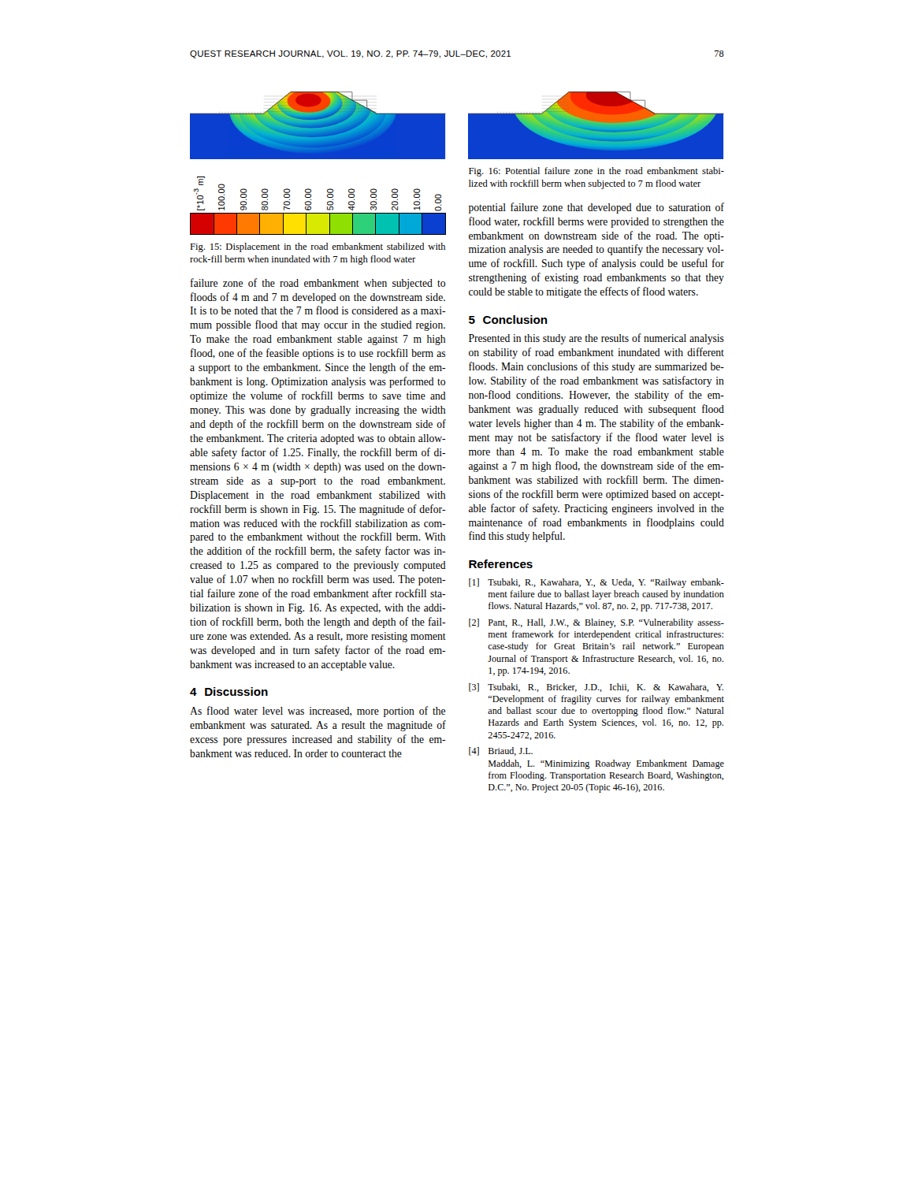Quest Research Journal, Vol. 19, No. 2, pp. 74–79, Jul–Dec, 2021
78
[*10-3 m] 100.00 90.00 80.00 70.00 60.00 50.00 40.00 30.00 20.00 10.00 0.00
Fig. 15: Displacement in the road embankment stabilized with rock-fill berm when inundated with 7 m high flood water
failure zone of the road embankment when subjected to floods of 4 m and 7 m developed on the downstream side. It is to be noted that the 7 m flood is considered as a maximum possible flood that may occur in the studied region. To make the road embankment stable against 7 m high flood, one of the feasible options is to use rockfill berm as a support to the embankment. Since the length of the embankment is long. Optimization analysis was performed to optimize the volume of rockfill berms to save time and money. This was done by gradually increasing the width and depth of the rockfill berm on the downstream side of the embankment. The criteria adopted was to obtain allowable safety factor of 1.25. Finally, the rockfill berm of dimensions 6 × 4 m (width × depth) was used on the downstream side as a sup-port to the road embankment. Displacement in the road embankment stabilized with rockfill berm is shown in Fig. 15. The magnitude of deformation was reduced with the rockfill stabilization as compared to the embankment without the rockfill berm. With the addition of the rockfill berm, the safety factor was increased to 1.25 as compared to the previously computed value of 1.07 when no rockfill berm was used. The potential failure zone of the road embankment after rockfill stabilization is shown in Fig. 16. As expected, with the addition of rockfill berm, both the length and depth of the failure zone was extended. As a result, more resisting moment was developed and in turn safety factor of the road embankment was increased to an acceptable value.
4 Discussion
As flood water level was increased, more portion of the embankment was saturated. As a result the magnitude of excess pore pressures increased and stability of the embankment was reduced. In order to counteract the
Fig. 16: Potential failure zone in the road embankment stabilized with rockfill berm when subjected to 7 m flood water
potential failure zone that developed due to saturation of flood water, rockfill berms were provided to strengthen the embankment on downstream side of the road. The optimization analysis are needed to quantify the necessary volume of rockfill. Such type of analysis could be useful for strengthening of existing road embankments so that they could be stable to mitigate the effects of flood waters.
5 Conclusion
Presented in this study are the results of numerical analysis on stability of road embankment inundated with different floods. Main conclusions of this study are summarized below. Stability of the road embankment was satisfactory in non-flood conditions. However, the stability of the embankment was gradually reduced with subsequent flood water levels higher than 4 m. The stability of the embankment may not be satisfactory if the flood water level is more than 4 m. To make the road embankment stable against a 7 m high flood, the downstream side of the embankment was stabilized with rockfill berm. The dimensions of the rockfill berm were optimized based on acceptable factor of safety. Practicing engineers involved in the maintenance of road embankments in floodplains could find this study helpful.
References
Tsubaki, R., Kawahara, Y., & Ueda, Y. “Railway embankment failure due to ballast layer breach caused by inundation flows. Natural Hazards,” vol. 87, no. 2, pp. 717-738, 2017.
Pant, R., Hall, J.W., & Blainey, S.P. “Vulnerability assessment framework for interdependent critical infrastructures: case-study for Great Britain’s rail network.” European Journal of Transport & Infrastructure Research, vol. 16, no. 1, pp. 174-194, 2016.
Tsubaki, R., Bricker, J.D., Ichii, K. & Kawahara, Y. “Development of fragility curves for railway embankment and ballast scour due to overtopping flood flow.” Natural Hazards and Earth System Sciences, vol. 16, no. 12, pp. 2455-2472, 2016.
Briaud, J.L.Maddah, L. “Minimizing Roadway Embankment Damage from Flooding. Transportation Research Board, Washington, D.C.”, No. Project 20-05 (Topic 46-16), 2016.